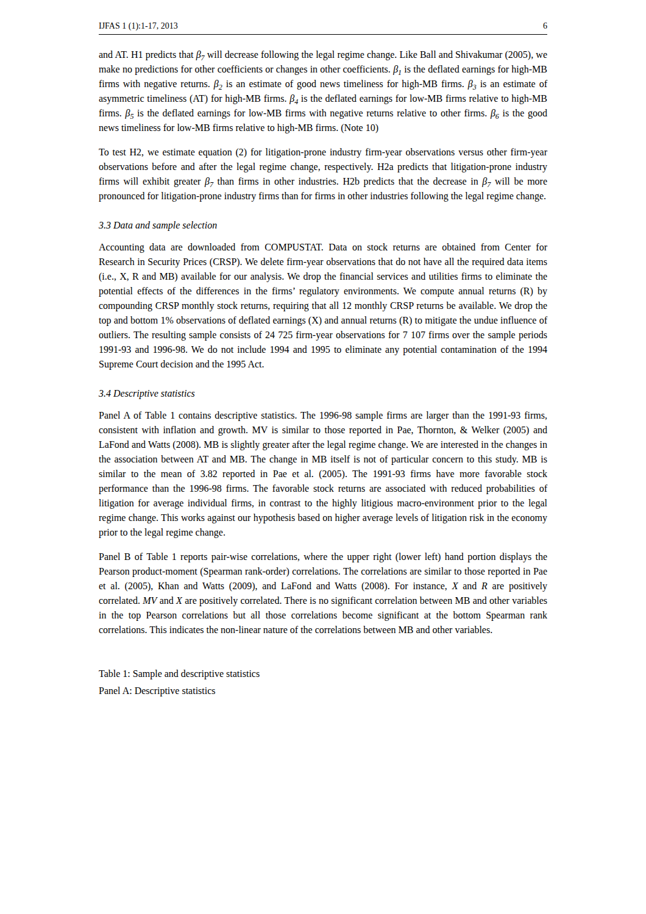IJFAS 1 (1):1-17, 2013 6
and AT. H1 predicts that β7 will decrease following the legal regime change. Like Ball and Shivakumar (2005), we make no predictions for other coefficients or changes in other coefficients. β1 is the deflated earnings for high-MB firms with negative returns. β2 is an estimate of good news timeliness for high-MB firms. β3 is an estimate of asymmetric timeliness (AT) for high-MB firms. β4 is the deflated earnings for low-MB firms relative to high-MB firms. β5 is the deflated earnings for low-MB firms with negative returns relative to other firms. β6 is the good news timeliness for low-MB firms relative to high-MB firms. (Note 10)
To test H2, we estimate equation (2) for litigation-prone industry firm-year observations versus other firm-year observations before and after the legal regime change, respectively. H2a predicts that litigation-prone industry firms will exhibit greater β7 than firms in other industries. H2b predicts that the decrease in β7 will be more pronounced for litigation-prone industry firms than for firms in other industries following the legal regime change.
3.3 Data and sample selection
Accounting data are downloaded from COMPUSTAT. Data on stock returns are obtained from Center for Research in Security Prices (CRSP). We delete firm-year observations that do not have all the required data items (i.e., X, R and MB) available for our analysis. We drop the financial services and utilities firms to eliminate the potential effects of the differences in the firms’ regulatory environments. We compute annual returns (R) by compounding CRSP monthly stock returns, requiring that all 12 monthly CRSP returns be available. We drop the top and bottom 1% observations of deflated earnings (X) and annual returns (R) to mitigate the undue influence of outliers. The resulting sample consists of 24 725 firm-year observations for 7 107 firms over the sample periods 1991-93 and 1996-98. We do not include 1994 and 1995 to eliminate any potential contamination of the 1994 Supreme Court decision and the 1995 Act.
3.4 Descriptive statistics
Panel A of Table 1 contains descriptive statistics. The 1996-98 sample firms are larger than the 1991-93 firms, consistent with inflation and growth. MV is similar to those reported in Pae, Thornton, & Welker (2005) and LaFond and Watts (2008). MB is slightly greater after the legal regime change. We are interested in the changes in the association between AT and MB. The change in MB itself is not of particular concern to this study. MB is similar to the mean of 3.82 reported in Pae et al. (2005). The 1991-93 firms have more favorable stock performance than the 1996-98 firms. The favorable stock returns are associated with reduced probabilities of litigation for average individual firms, in contrast to the highly litigious macro-environment prior to the legal regime change. This works against our hypothesis based on higher average levels of litigation risk in the economy prior to the legal regime change.
Panel B of Table 1 reports pair-wise correlations, where the upper right (lower left) hand portion displays the Pearson product-moment (Spearman rank-order) correlations. The correlations are similar to those reported in Pae et al. (2005), Khan and Watts (2009), and LaFond and Watts (2008). For instance, X and R are positively correlated. MV and X are positively correlated. There is no significant correlation between MB and other variables in the top Pearson correlations but all those correlations become significant at the bottom Spearman rank correlations. This indicates the non-linear nature of the correlations between MB and other variables.
Table 1: Sample and descriptive statistics
Panel A: Descriptive statistics